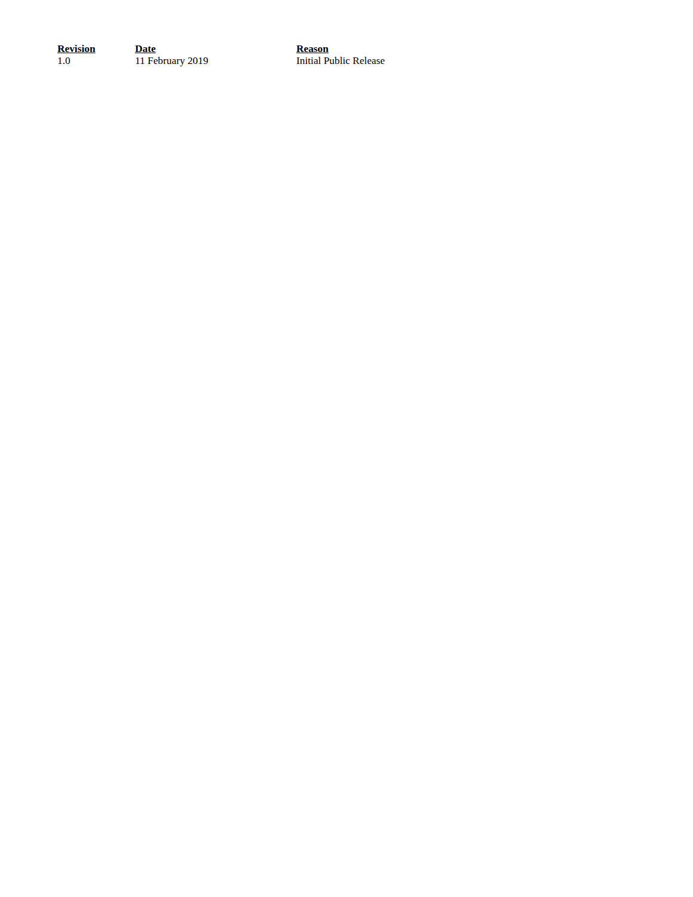| Revision | Date | Reason |
| --- | --- | --- |
| 1.0 | 11 February 2019 | Initial Public Release |